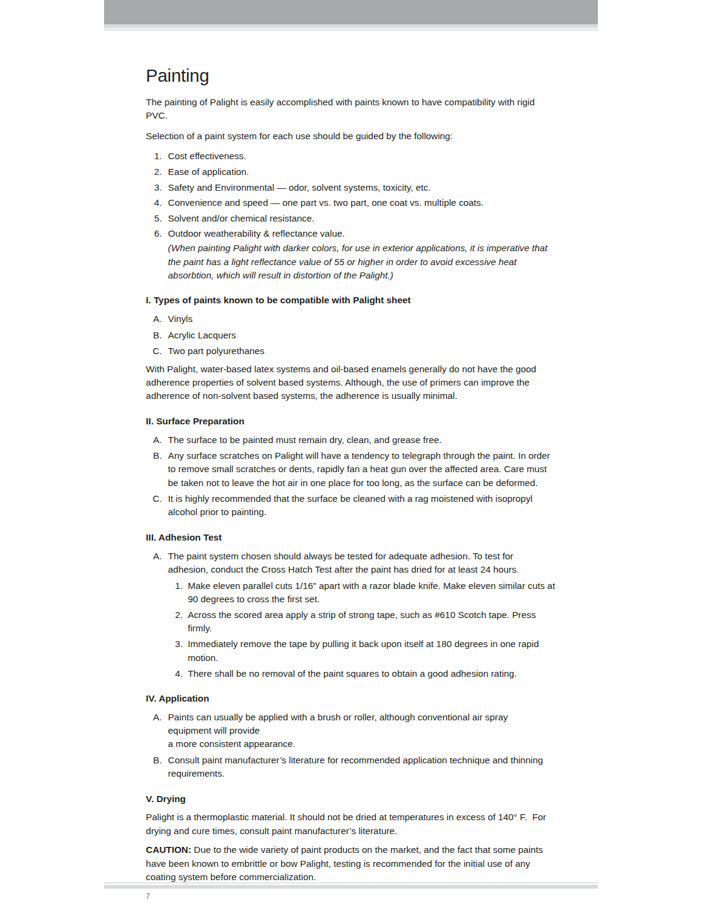Painting
The painting of Palight is easily accomplished with paints known to have compatibility with rigid PVC.
Selection of a paint system for each use should be guided by the following:
Cost effectiveness.
Ease of application.
Safety and Environmental — odor, solvent systems, toxicity, etc.
Convenience and speed — one part vs. two part, one coat vs. multiple coats.
Solvent and/or chemical resistance.
Outdoor weatherability & reflectance value. (When painting Palight with darker colors, for use in exterior applications, it is imperative that the paint has a light reflectance value of 55 or higher in order to avoid excessive heat absorbtion, which will result in distortion of the Palight.)
I. Types of paints known to be compatible with Palight sheet
Vinyls
Acrylic Lacquers
Two part polyurethanes
With Palight, water-based latex systems and oil-based enamels generally do not have the good adherence properties of solvent based systems. Although, the use of primers can improve the adherence of non-solvent based systems, the adherence is usually minimal.
II. Surface Preparation
The surface to be painted must remain dry, clean, and grease free.
Any surface scratches on Palight will have a tendency to telegraph through the paint. In order to remove small scratches or dents, rapidly fan a heat gun over the affected area. Care must be taken not to leave the hot air in one place for too long, as the surface can be deformed.
It is highly recommended that the surface be cleaned with a rag moistened with isopropyl alcohol prior to painting.
III. Adhesion Test
The paint system chosen should always be tested for adequate adhesion. To test for adhesion, conduct the Cross Hatch Test after the paint has dried for at least 24 hours.
Make eleven parallel cuts 1/16" apart with a razor blade knife. Make eleven similar cuts at 90 degrees to cross the first set.
Across the scored area apply a strip of strong tape, such as #610 Scotch tape. Press firmly.
Immediately remove the tape by pulling it back upon itself at 180 degrees in one rapid motion.
There shall be no removal of the paint squares to obtain a good adhesion rating.
IV. Application
Paints can usually be applied with a brush or roller, although conventional air spray equipment will provide
a more consistent appearance.
Consult paint manufacturer’s literature for recommended application technique and thinning requirements.
V. Drying
Palight is a thermoplastic material. It should not be dried at temperatures in excess of 140° F. For drying and cure times, consult paint manufacturer’s literature.
CAUTION: Due to the wide variety of paint products on the market, and the fact that some paints have been known to embrittle or bow Palight, testing is recommended for the initial use of any coating system before commercialization.
7